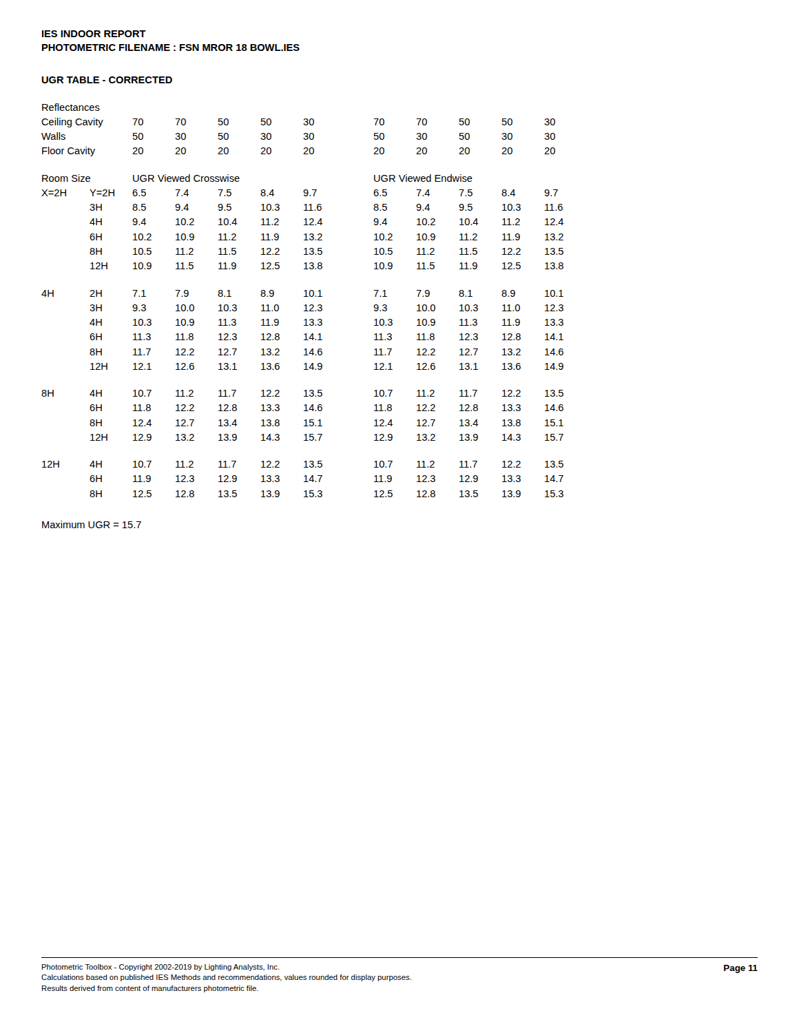IES INDOOR REPORT
PHOTOMETRIC FILENAME : FSN MROR 18 BOWL.IES
UGR TABLE - CORRECTED
| Reflectances | | | | | | | | | | | |
| Ceiling Cavity | 70 | 70 | 50 | 50 | 30 | | 70 | 70 | 50 | 50 | 30 |
| Walls | 50 | 30 | 50 | 30 | 30 | | 50 | 30 | 50 | 30 | 30 |
| Floor Cavity | 20 | 20 | 20 | 20 | 20 | | 20 | 20 | 20 | 20 | 20 |
| Room Size | UGR Viewed Crosswise | | UGR Viewed Endwise |
| X=2H | Y=2H | 6.5 | 7.4 | 7.5 | 8.4 | 9.7 | | 6.5 | 7.4 | 7.5 | 8.4 | 9.7 |
| | 3H | 8.5 | 9.4 | 9.5 | 10.3 | 11.6 | | 8.5 | 9.4 | 9.5 | 10.3 | 11.6 |
| | 4H | 9.4 | 10.2 | 10.4 | 11.2 | 12.4 | | 9.4 | 10.2 | 10.4 | 11.2 | 12.4 |
| | 6H | 10.2 | 10.9 | 11.2 | 11.9 | 13.2 | | 10.2 | 10.9 | 11.2 | 11.9 | 13.2 |
| | 8H | 10.5 | 11.2 | 11.5 | 12.2 | 13.5 | | 10.5 | 11.2 | 11.5 | 12.2 | 13.5 |
| | 12H | 10.9 | 11.5 | 11.9 | 12.5 | 13.8 | | 10.9 | 11.5 | 11.9 | 12.5 | 13.8 |
| 4H | 2H | 7.1 | 7.9 | 8.1 | 8.9 | 10.1 | | 7.1 | 7.9 | 8.1 | 8.9 | 10.1 |
| | 3H | 9.3 | 10.0 | 10.3 | 11.0 | 12.3 | | 9.3 | 10.0 | 10.3 | 11.0 | 12.3 |
| | 4H | 10.3 | 10.9 | 11.3 | 11.9 | 13.3 | | 10.3 | 10.9 | 11.3 | 11.9 | 13.3 |
| | 6H | 11.3 | 11.8 | 12.3 | 12.8 | 14.1 | | 11.3 | 11.8 | 12.3 | 12.8 | 14.1 |
| | 8H | 11.7 | 12.2 | 12.7 | 13.2 | 14.6 | | 11.7 | 12.2 | 12.7 | 13.2 | 14.6 |
| | 12H | 12.1 | 12.6 | 13.1 | 13.6 | 14.9 | | 12.1 | 12.6 | 13.1 | 13.6 | 14.9 |
| 8H | 4H | 10.7 | 11.2 | 11.7 | 12.2 | 13.5 | | 10.7 | 11.2 | 11.7 | 12.2 | 13.5 |
| | 6H | 11.8 | 12.2 | 12.8 | 13.3 | 14.6 | | 11.8 | 12.2 | 12.8 | 13.3 | 14.6 |
| | 8H | 12.4 | 12.7 | 13.4 | 13.8 | 15.1 | | 12.4 | 12.7 | 13.4 | 13.8 | 15.1 |
| | 12H | 12.9 | 13.2 | 13.9 | 14.3 | 15.7 | | 12.9 | 13.2 | 13.9 | 14.3 | 15.7 |
| 12H | 4H | 10.7 | 11.2 | 11.7 | 12.2 | 13.5 | | 10.7 | 11.2 | 11.7 | 12.2 | 13.5 |
| | 6H | 11.9 | 12.3 | 12.9 | 13.3 | 14.7 | | 11.9 | 12.3 | 12.9 | 13.3 | 14.7 |
| | 8H | 12.5 | 12.8 | 13.5 | 13.9 | 15.3 | | 12.5 | 12.8 | 13.5 | 13.9 | 15.3 |
Maximum UGR = 15.7
Page 11 Photometric Toolbox - Copyright 2002-2019 by Lighting Analysts, Inc.
Calculations based on published IES Methods and recommendations, values rounded for display purposes.
Results derived from content of manufacturers photometric file.